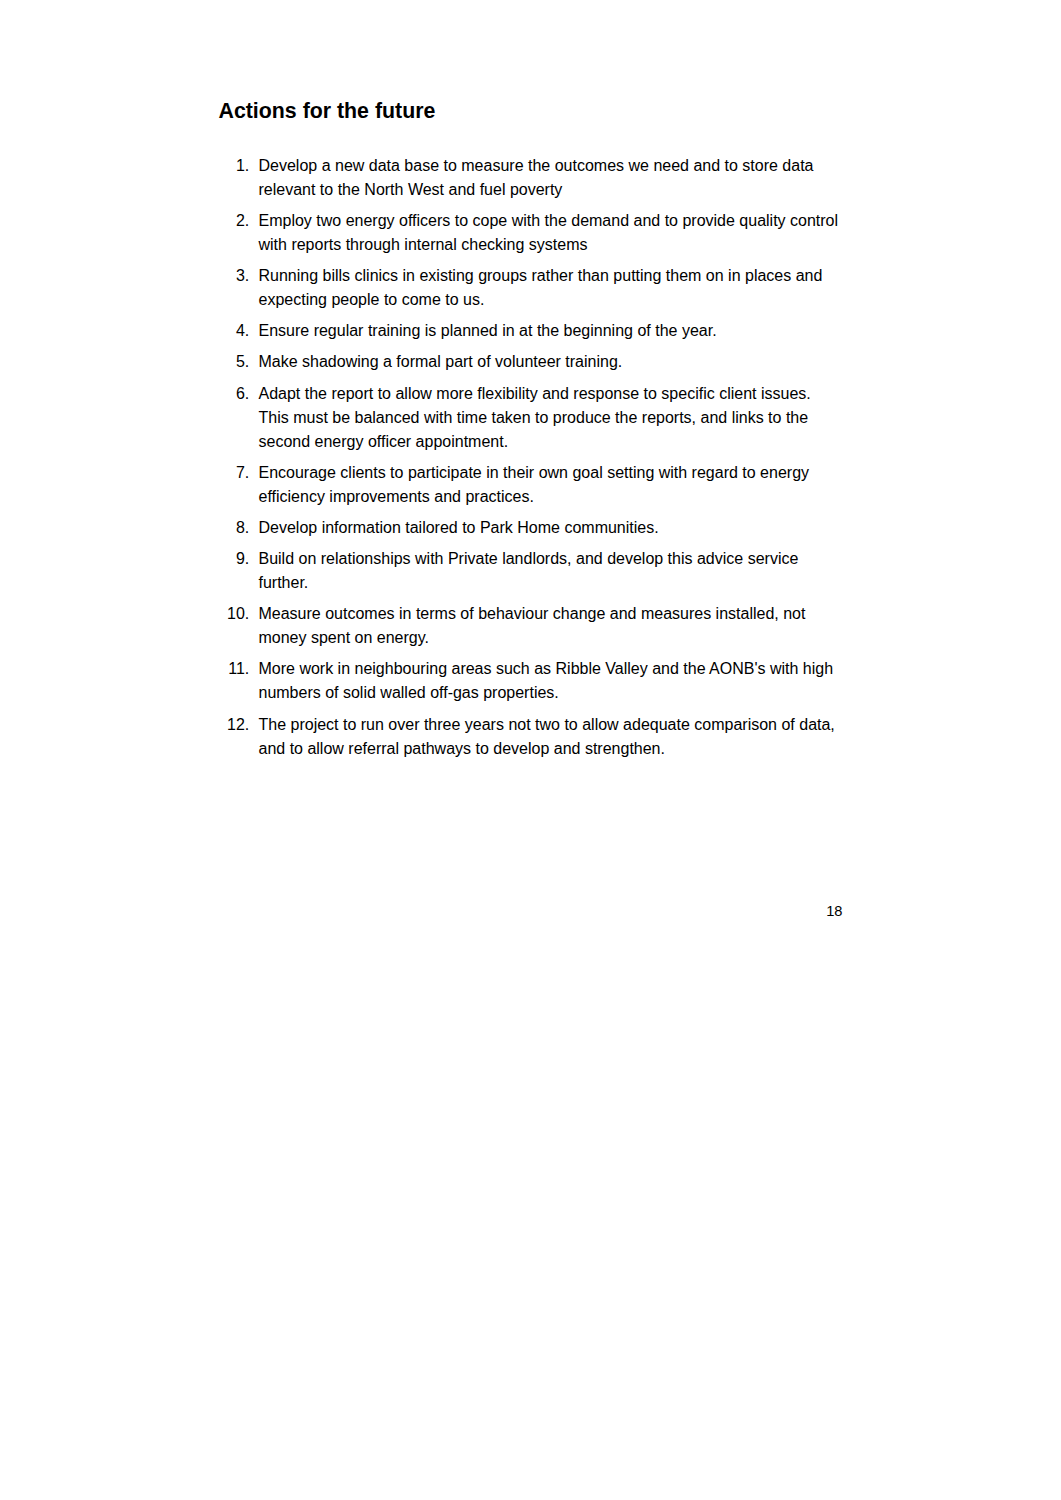Actions for the future
Develop a new data base to measure the outcomes we need and to store data relevant to the North West and fuel poverty
Employ two energy officers to cope with the demand and to provide quality control with reports through internal checking systems
Running bills clinics in existing groups rather than putting them on in places and expecting people to come to us.
Ensure regular training is planned in at the beginning of the year.
Make shadowing a formal part of volunteer training.
Adapt the report to allow more flexibility and response to specific client issues. This must be balanced with time taken to produce the reports, and links to the second energy officer appointment.
Encourage clients to participate in their own goal setting with regard to energy efficiency improvements and practices.
Develop information tailored to Park Home communities.
Build on relationships with Private landlords, and develop this advice service further.
Measure outcomes in terms of behaviour change and measures installed, not money spent on energy.
More work in neighbouring areas such as Ribble Valley and the AONB's with high numbers of solid walled off-gas properties.
The project to run over three years not two to allow adequate comparison of data, and to allow referral pathways to develop and strengthen.
18